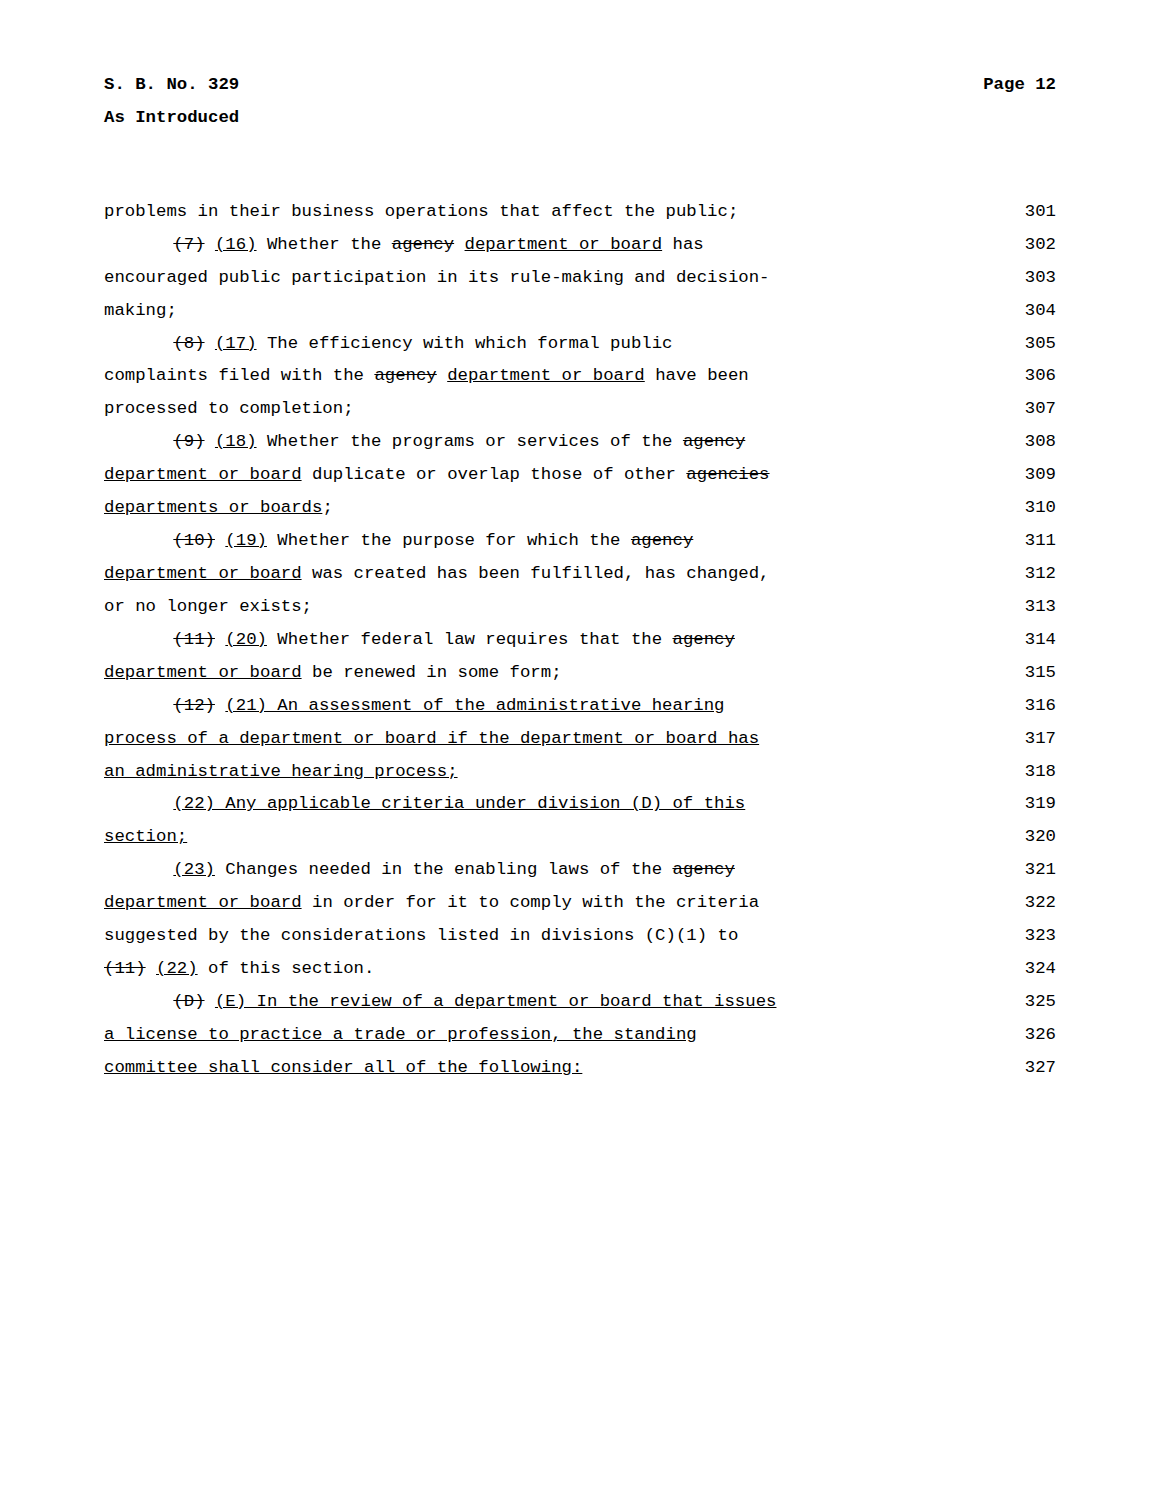S. B. No. 329
As Introduced
Page 12
problems in their business operations that affect the public;
301
(7) (16) Whether the agency department or board has
302
encouraged public participation in its rule-making and decision-
303
making;
304
(8) (17) The efficiency with which formal public
305
complaints filed with the agency department or board have been
306
processed to completion;
307
(9) (18) Whether the programs or services of the agency
308
department or board duplicate or overlap those of other agencies
309
departments or boards;
310
(10) (19) Whether the purpose for which the agency
311
department or board was created has been fulfilled, has changed,
312
or no longer exists;
313
(11) (20) Whether federal law requires that the agency
314
department or board be renewed in some form;
315
(12) (21) An assessment of the administrative hearing
316
process of a department or board if the department or board has
317
an administrative hearing process;
318
(22) Any applicable criteria under division (D) of this
319
section;
320
(23) Changes needed in the enabling laws of the agency
321
department or board in order for it to comply with the criteria
322
suggested by the considerations listed in divisions (C)(1) to
323
(11) (22) of this section.
324
(D) (E) In the review of a department or board that issues
325
a license to practice a trade or profession, the standing
326
committee shall consider all of the following:
327